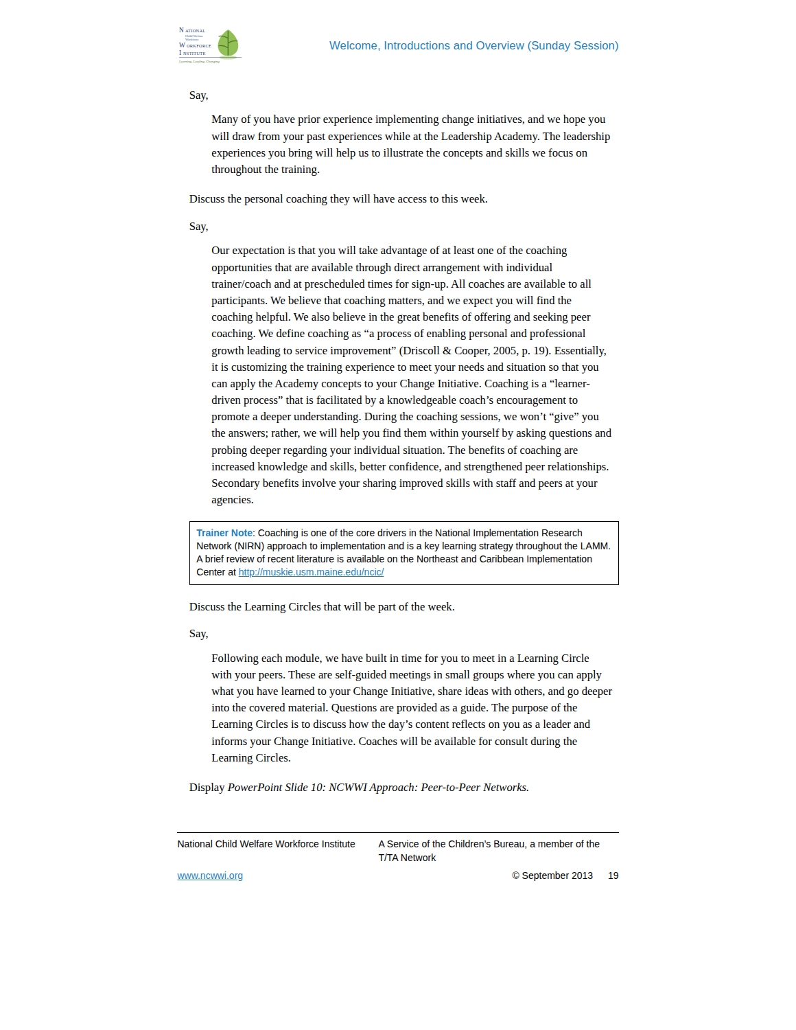N ATIONAL Child Welfare Workforce W ORKFORCE I NSTITUTE Learning, Leading, Changing
Welcome, Introductions and Overview (Sunday Session)
Say,
Many of you have prior experience implementing change initiatives, and we hope you will draw from your past experiences while at the Leadership Academy. The leadership experiences you bring will help us to illustrate the concepts and skills we focus on throughout the training.
Discuss the personal coaching they will have access to this week.
Say,
Our expectation is that you will take advantage of at least one of the coaching opportunities that are available through direct arrangement with individual trainer/coach and at prescheduled times for sign-up. All coaches are available to all participants. We believe that coaching matters, and we expect you will find the coaching helpful. We also believe in the great benefits of offering and seeking peer coaching. We define coaching as “a process of enabling personal and professional growth leading to service improvement” (Driscoll & Cooper, 2005, p. 19). Essentially, it is customizing the training experience to meet your needs and situation so that you can apply the Academy concepts to your Change Initiative. Coaching is a “learner-driven process” that is facilitated by a knowledgeable coach’s encouragement to promote a deeper understanding. During the coaching sessions, we won’t “give” you the answers; rather, we will help you find them within yourself by asking questions and probing deeper regarding your individual situation. The benefits of coaching are increased knowledge and skills, better confidence, and strengthened peer relationships. Secondary benefits involve your sharing improved skills with staff and peers at your agencies.
Trainer Note: Coaching is one of the core drivers in the National Implementation Research Network (NIRN) approach to implementation and is a key learning strategy throughout the LAMM. A brief review of recent literature is available on the Northeast and Caribbean Implementation Center at http://muskie.usm.maine.edu/ncic/
Discuss the Learning Circles that will be part of the week.
Say,
Following each module, we have built in time for you to meet in a Learning Circle with your peers. These are self-guided meetings in small groups where you can apply what you have learned to your Change Initiative, share ideas with others, and go deeper into the covered material. Questions are provided as a guide. The purpose of the Learning Circles is to discuss how the day’s content reflects on you as a leader and informs your Change Initiative. Coaches will be available for consult during the Learning Circles.
Display PowerPoint Slide 10: NCWWI Approach: Peer-to-Peer Networks.
National Child Welfare Workforce Institute A Service of the Children’s Bureau, a member of the T/TA Network
www.ncwwi.org © September 2013 19